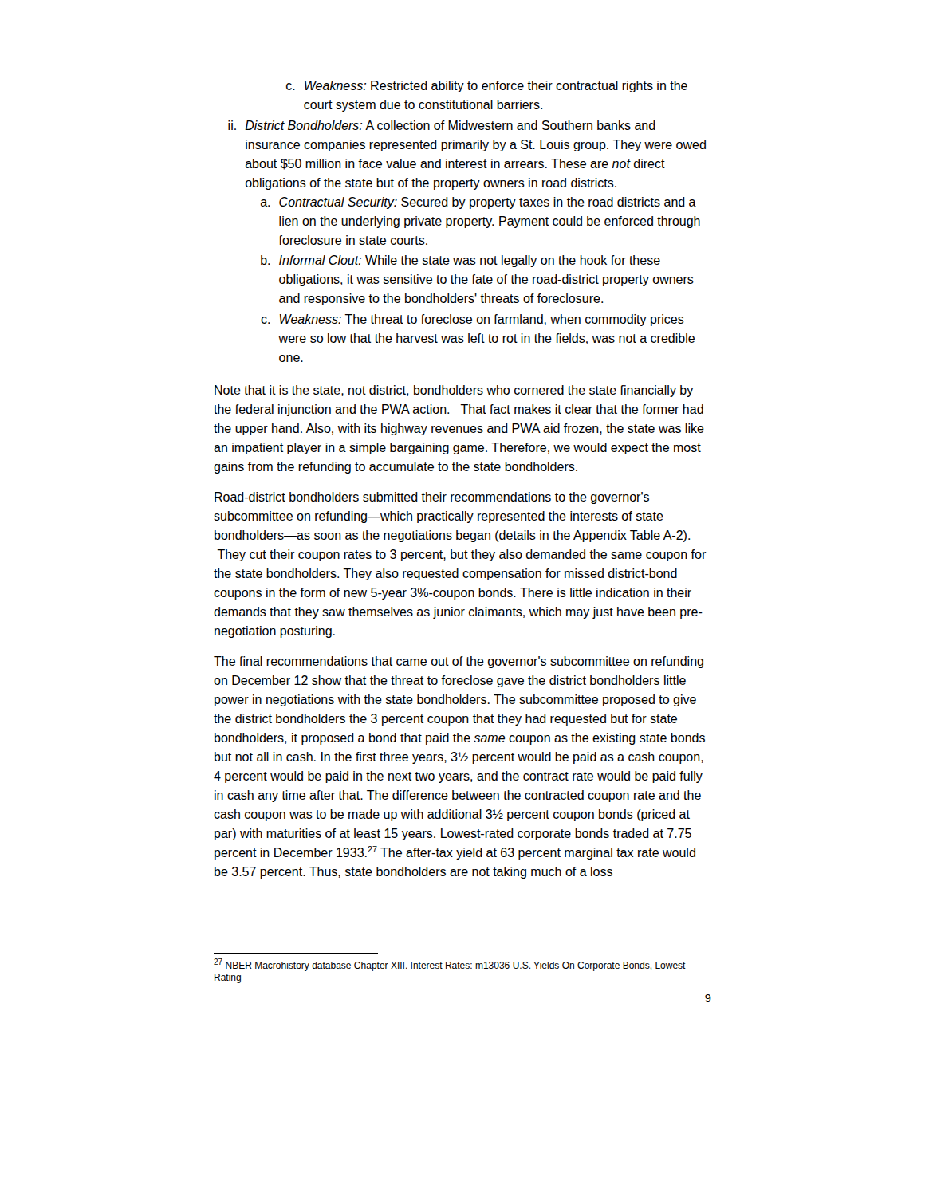Weakness: Restricted ability to enforce their contractual rights in the court system due to constitutional barriers.
District Bondholders: A collection of Midwestern and Southern banks and insurance companies represented primarily by a St. Louis group. They were owed about $50 million in face value and interest in arrears. These are not direct obligations of the state but of the property owners in road districts.
Contractual Security: Secured by property taxes in the road districts and a lien on the underlying private property. Payment could be enforced through foreclosure in state courts.
Informal Clout: While the state was not legally on the hook for these obligations, it was sensitive to the fate of the road-district property owners and responsive to the bondholders' threats of foreclosure.
Weakness: The threat to foreclose on farmland, when commodity prices were so low that the harvest was left to rot in the fields, was not a credible one.
Note that it is the state, not district, bondholders who cornered the state financially by the federal injunction and the PWA action. That fact makes it clear that the former had the upper hand. Also, with its highway revenues and PWA aid frozen, the state was like an impatient player in a simple bargaining game. Therefore, we would expect the most gains from the refunding to accumulate to the state bondholders.
Road-district bondholders submitted their recommendations to the governor's subcommittee on refunding—which practically represented the interests of state bondholders—as soon as the negotiations began (details in the Appendix Table A-2). They cut their coupon rates to 3 percent, but they also demanded the same coupon for the state bondholders. They also requested compensation for missed district-bond coupons in the form of new 5-year 3%-coupon bonds. There is little indication in their demands that they saw themselves as junior claimants, which may just have been pre-negotiation posturing.
The final recommendations that came out of the governor's subcommittee on refunding on December 12 show that the threat to foreclose gave the district bondholders little power in negotiations with the state bondholders. The subcommittee proposed to give the district bondholders the 3 percent coupon that they had requested but for state bondholders, it proposed a bond that paid the same coupon as the existing state bonds but not all in cash. In the first three years, 3½ percent would be paid as a cash coupon, 4 percent would be paid in the next two years, and the contract rate would be paid fully in cash any time after that. The difference between the contracted coupon rate and the cash coupon was to be made up with additional 3½ percent coupon bonds (priced at par) with maturities of at least 15 years. Lowest-rated corporate bonds traded at 7.75 percent in December 1933.27 The after-tax yield at 63 percent marginal tax rate would be 3.57 percent. Thus, state bondholders are not taking much of a loss
27 NBER Macrohistory database Chapter XIII. Interest Rates: m13036 U.S. Yields On Corporate Bonds, Lowest Rating
9